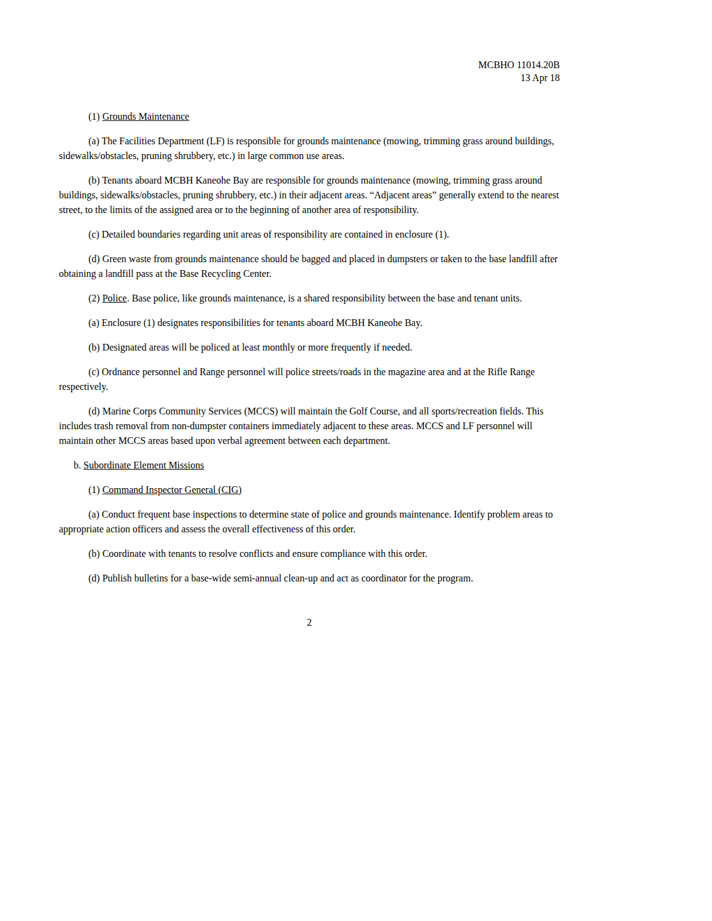MCBHO 11014.20B
13 Apr 18
(1) Grounds Maintenance
(a) The Facilities Department (LF) is responsible for grounds maintenance (mowing, trimming grass around buildings, sidewalks/obstacles, pruning shrubbery, etc.) in large common use areas.
(b) Tenants aboard MCBH Kaneohe Bay are responsible for grounds maintenance (mowing, trimming grass around buildings, sidewalks/obstacles, pruning shrubbery, etc.) in their adjacent areas. “Adjacent areas” generally extend to the nearest street, to the limits of the assigned area or to the beginning of another area of responsibility.
(c) Detailed boundaries regarding unit areas of responsibility are contained in enclosure (1).
(d) Green waste from grounds maintenance should be bagged and placed in dumpsters or taken to the base landfill after obtaining a landfill pass at the Base Recycling Center.
(2) Police. Base police, like grounds maintenance, is a shared responsibility between the base and tenant units.
(a) Enclosure (1) designates responsibilities for tenants aboard MCBH Kaneohe Bay.
(b) Designated areas will be policed at least monthly or more frequently if needed.
(c) Ordnance personnel and Range personnel will police streets/roads in the magazine area and at the Rifle Range respectively.
(d) Marine Corps Community Services (MCCS) will maintain the Golf Course, and all sports/recreation fields. This includes trash removal from non-dumpster containers immediately adjacent to these areas. MCCS and LF personnel will maintain other MCCS areas based upon verbal agreement between each department.
b. Subordinate Element Missions
(1) Command Inspector General (CIG)
(a) Conduct frequent base inspections to determine state of police and grounds maintenance. Identify problem areas to appropriate action officers and assess the overall effectiveness of this order.
(b) Coordinate with tenants to resolve conflicts and ensure compliance with this order.
(d) Publish bulletins for a base-wide semi-annual clean-up and act as coordinator for the program.
2